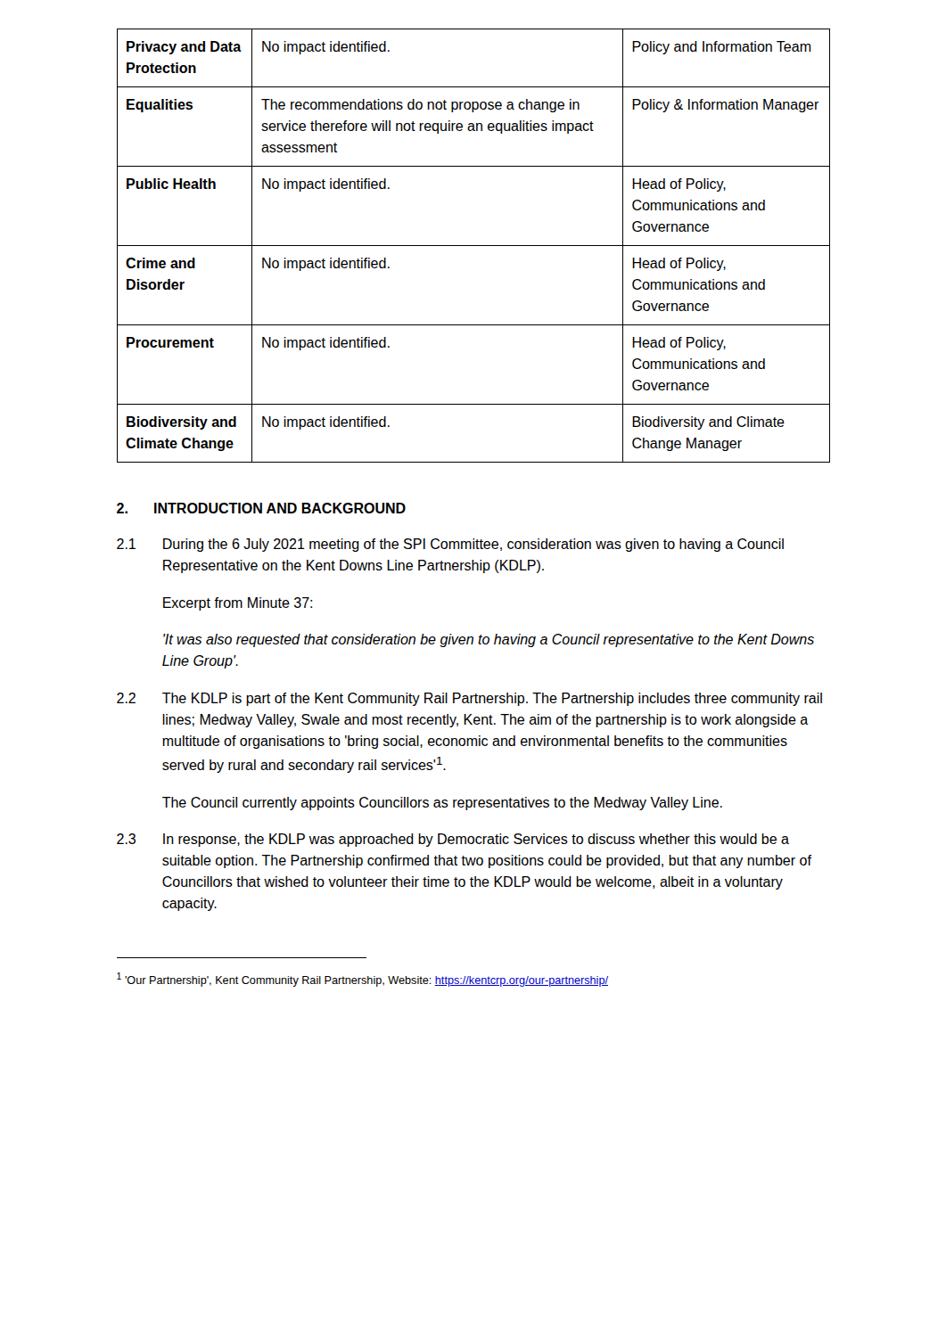| Privacy and Data Protection | No impact identified. | Policy and Information Team |
| Equalities | The recommendations do not propose a change in service therefore will not require an equalities impact assessment | Policy & Information Manager |
| Public Health | No impact identified. | Head of Policy, Communications and Governance |
| Crime and Disorder | No impact identified. | Head of Policy, Communications and Governance |
| Procurement | No impact identified. | Head of Policy, Communications and Governance |
| Biodiversity and Climate Change | No impact identified. | Biodiversity and Climate Change Manager |
2. INTRODUCTION AND BACKGROUND
2.1
During the 6 July 2021 meeting of the SPI Committee, consideration was given to having a Council Representative on the Kent Downs Line Partnership (KDLP).
Excerpt from Minute 37:
'It was also requested that consideration be given to having a Council representative to the Kent Downs Line Group'.
2.2
The KDLP is part of the Kent Community Rail Partnership. The Partnership includes three community rail lines; Medway Valley, Swale and most recently, Kent. The aim of the partnership is to work alongside a multitude of organisations to 'bring social, economic and environmental benefits to the communities served by rural and secondary rail services'1.
The Council currently appoints Councillors as representatives to the Medway Valley Line.
2.3
In response, the KDLP was approached by Democratic Services to discuss whether this would be a suitable option. The Partnership confirmed that two positions could be provided, but that any number of Councillors that wished to volunteer their time to the KDLP would be welcome, albeit in a voluntary capacity.
1 'Our Partnership', Kent Community Rail Partnership, Website: https://kentcrp.org/our-partnership/